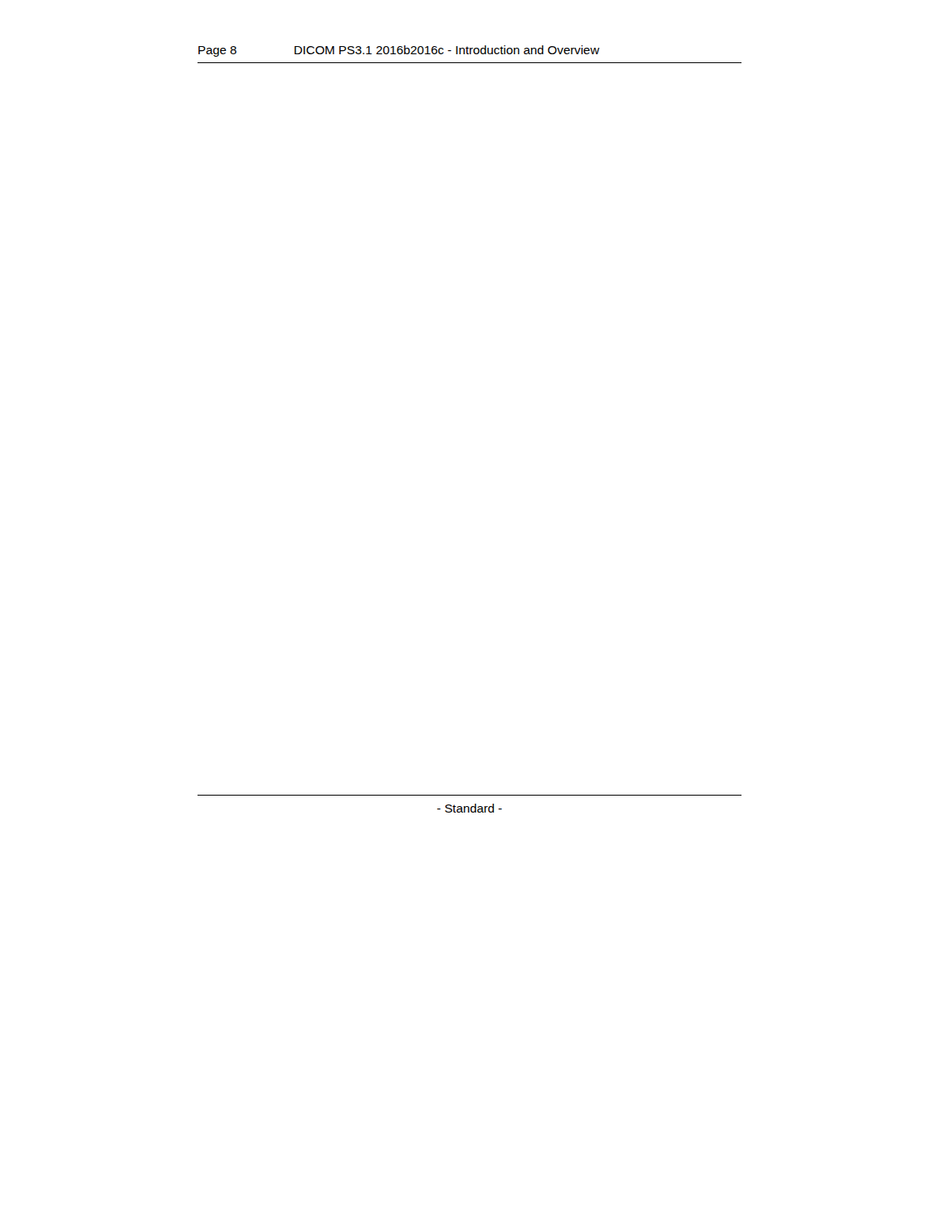Page 8
DICOM PS3.1 2016b2016c - Introduction and Overview
- Standard -